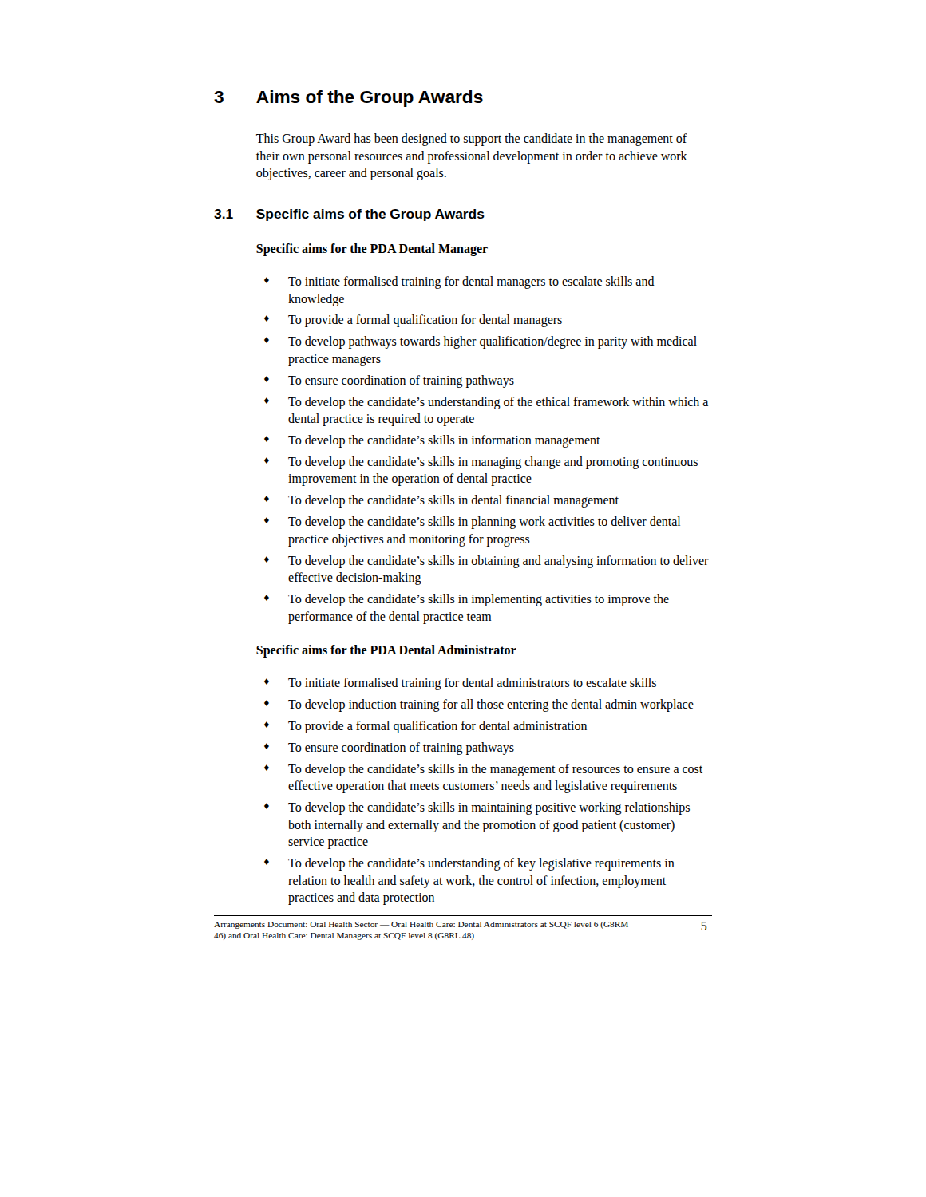3 Aims of the Group Awards
This Group Award has been designed to support the candidate in the management of their own personal resources and professional development in order to achieve work objectives, career and personal goals.
3.1 Specific aims of the Group Awards
Specific aims for the PDA Dental Manager
To initiate formalised training for dental managers to escalate skills and knowledge
To provide a formal qualification for dental managers
To develop pathways towards higher qualification/degree in parity with medical practice managers
To ensure coordination of training pathways
To develop the candidate’s understanding of the ethical framework within which a dental practice is required to operate
To develop the candidate’s skills in information management
To develop the candidate’s skills in managing change and promoting continuous improvement in the operation of dental practice
To develop the candidate’s skills in dental financial management
To develop the candidate’s skills in planning work activities to deliver dental practice objectives and monitoring for progress
To develop the candidate’s skills in obtaining and analysing information to deliver effective decision-making
To develop the candidate’s skills in implementing activities to improve the performance of the dental practice team
Specific aims for the PDA Dental Administrator
To initiate formalised training for dental administrators to escalate skills
To develop induction training for all those entering the dental admin workplace
To provide a formal qualification for dental administration
To ensure coordination of training pathways
To develop the candidate’s skills in the management of resources to ensure a cost effective operation that meets customers’ needs and legislative requirements
To develop the candidate’s skills in maintaining positive working relationships both internally and externally and the promotion of good patient (customer) service practice
To develop the candidate’s understanding of key legislative requirements in relation to health and safety at work, the control of infection, employment practices and data protection
Arrangements Document: Oral Health Sector — Oral Health Care: Dental Administrators at SCQF level 6 (G8RM 46) and Oral Health Care: Dental Managers at SCQF level 8 (G8RL 48) 5